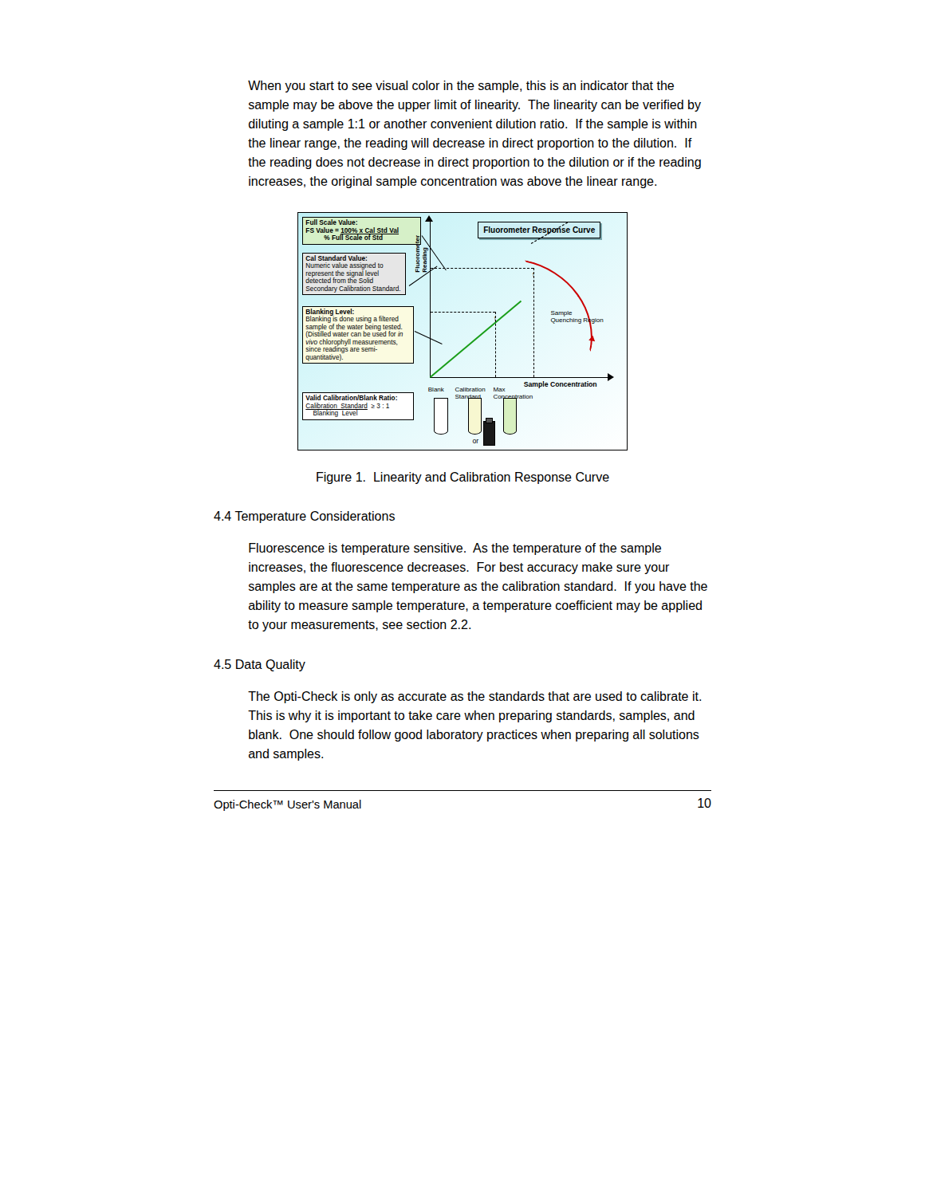When you start to see visual color in the sample, this is an indicator that the sample may be above the upper limit of linearity. The linearity can be verified by diluting a sample 1:1 or another convenient dilution ratio. If the sample is within the linear range, the reading will decrease in direct proportion to the dilution. If the reading does not decrease in direct proportion to the dilution or if the reading increases, the original sample concentration was above the linear range.
Fluorometer Response Curve
Full Scale Value:
FS Value = 100% x Cal Std Val
% Full Scale of Std
Cal Standard Value:
Numeric value assigned to represent the signal level detected from the Solid Secondary Calibration Standard.
Blanking Level:
Blanking is done using a filtered sample of the water being tested. (Distilled water can be used for in vivo chlorophyll measurements, since readings are semi-quantitative).
Valid Calibration/Blank Ratio:
Calibration Standard ≥ 3 : 1
Blanking Level
Fluorometer
Reading
Sample Concentration
↑
↑
Sample
Quenching Region
Blank
Calibration
Standard
Max
Concentration
or
Figure 1. Linearity and Calibration Response Curve
4.4 Temperature Considerations
Fluorescence is temperature sensitive. As the temperature of the sample increases, the fluorescence decreases. For best accuracy make sure your samples are at the same temperature as the calibration standard. If you have the ability to measure sample temperature, a temperature coefficient may be applied to your measurements, see section 2.2.
4.5 Data Quality
The Opti-Check is only as accurate as the standards that are used to calibrate it. This is why it is important to take care when preparing standards, samples, and blank. One should follow good laboratory practices when preparing all solutions and samples.
Opti-Check™ User's Manual
10